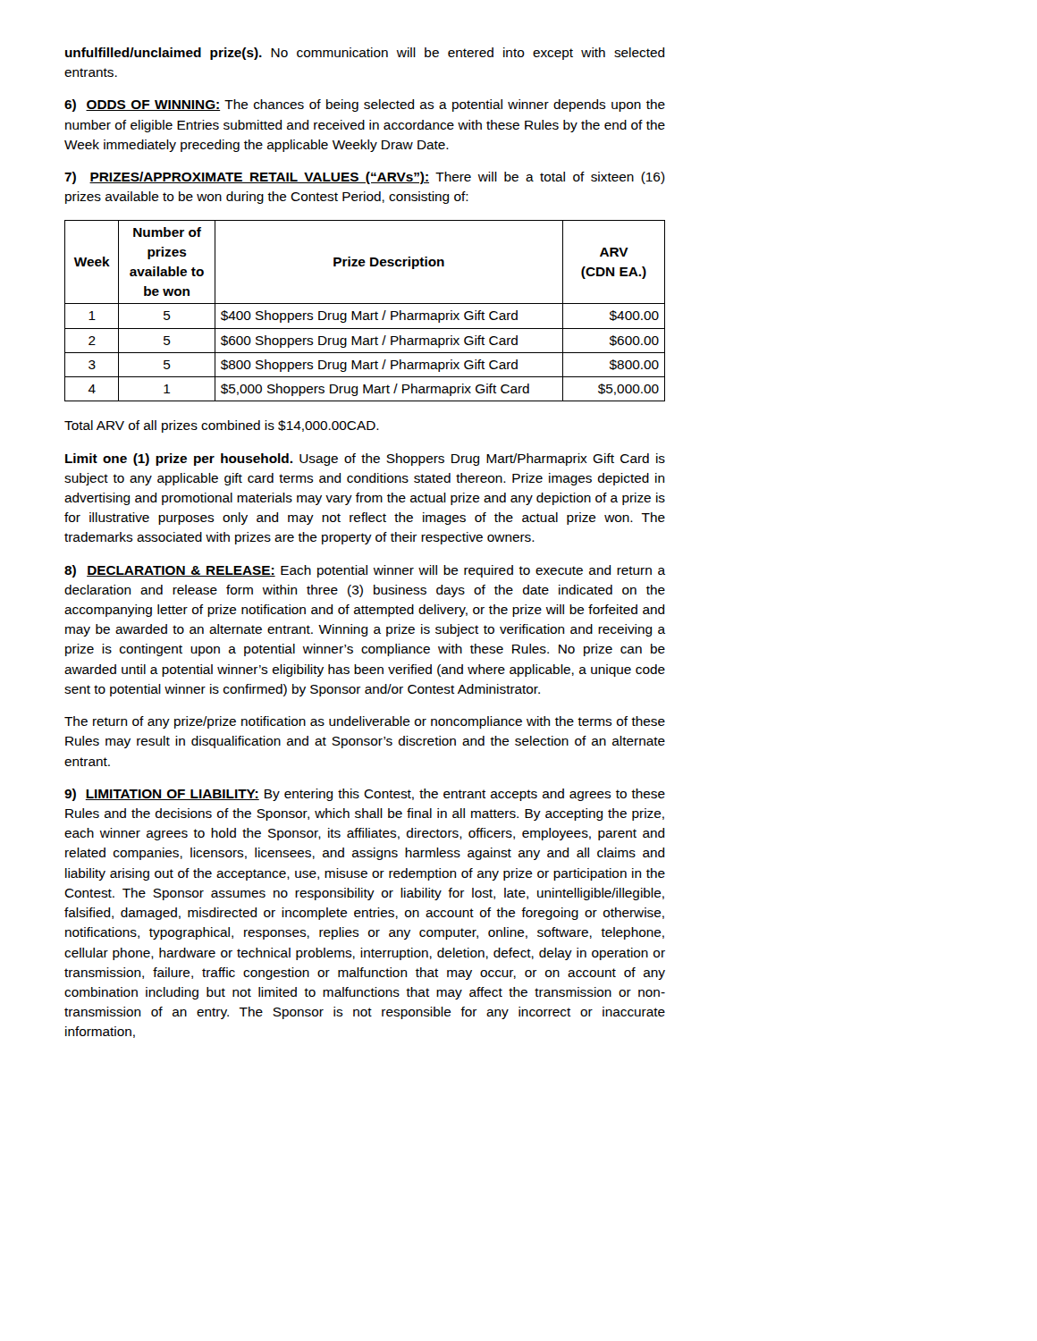unfulfilled/unclaimed prize(s). No communication will be entered into except with selected entrants.
6) ODDS OF WINNING: The chances of being selected as a potential winner depends upon the number of eligible Entries submitted and received in accordance with these Rules by the end of the Week immediately preceding the applicable Weekly Draw Date.
7) PRIZES/APPROXIMATE RETAIL VALUES (“ARVs”): There will be a total of sixteen (16) prizes available to be won during the Contest Period, consisting of:
| Week | Number of prizes available to be won | Prize Description | ARV (CDN EA.) |
| --- | --- | --- | --- |
| 1 | 5 | $400 Shoppers Drug Mart / Pharmaprix Gift Card | $400.00 |
| 2 | 5 | $600 Shoppers Drug Mart / Pharmaprix Gift Card | $600.00 |
| 3 | 5 | $800 Shoppers Drug Mart / Pharmaprix Gift Card | $800.00 |
| 4 | 1 | $5,000 Shoppers Drug Mart / Pharmaprix Gift Card | $5,000.00 |
Total ARV of all prizes combined is $14,000.00CAD.
Limit one (1) prize per household. Usage of the Shoppers Drug Mart/Pharmaprix Gift Card is subject to any applicable gift card terms and conditions stated thereon. Prize images depicted in advertising and promotional materials may vary from the actual prize and any depiction of a prize is for illustrative purposes only and may not reflect the images of the actual prize won. The trademarks associated with prizes are the property of their respective owners.
8) DECLARATION & RELEASE: Each potential winner will be required to execute and return a declaration and release form within three (3) business days of the date indicated on the accompanying letter of prize notification and of attempted delivery, or the prize will be forfeited and may be awarded to an alternate entrant. Winning a prize is subject to verification and receiving a prize is contingent upon a potential winner’s compliance with these Rules. No prize can be awarded until a potential winner’s eligibility has been verified (and where applicable, a unique code sent to potential winner is confirmed) by Sponsor and/or Contest Administrator.
The return of any prize/prize notification as undeliverable or noncompliance with the terms of these Rules may result in disqualification and at Sponsor’s discretion and the selection of an alternate entrant.
9) LIMITATION OF LIABILITY: By entering this Contest, the entrant accepts and agrees to these Rules and the decisions of the Sponsor, which shall be final in all matters. By accepting the prize, each winner agrees to hold the Sponsor, its affiliates, directors, officers, employees, parent and related companies, licensors, licensees, and assigns harmless against any and all claims and liability arising out of the acceptance, use, misuse or redemption of any prize or participation in the Contest. The Sponsor assumes no responsibility or liability for lost, late, unintelligible/illegible, falsified, damaged, misdirected or incomplete entries, on account of the foregoing or otherwise, notifications, typographical, responses, replies or any computer, online, software, telephone, cellular phone, hardware or technical problems, interruption, deletion, defect, delay in operation or transmission, failure, traffic congestion or malfunction that may occur, or on account of any combination including but not limited to malfunctions that may affect the transmission or non-transmission of an entry. The Sponsor is not responsible for any incorrect or inaccurate information,